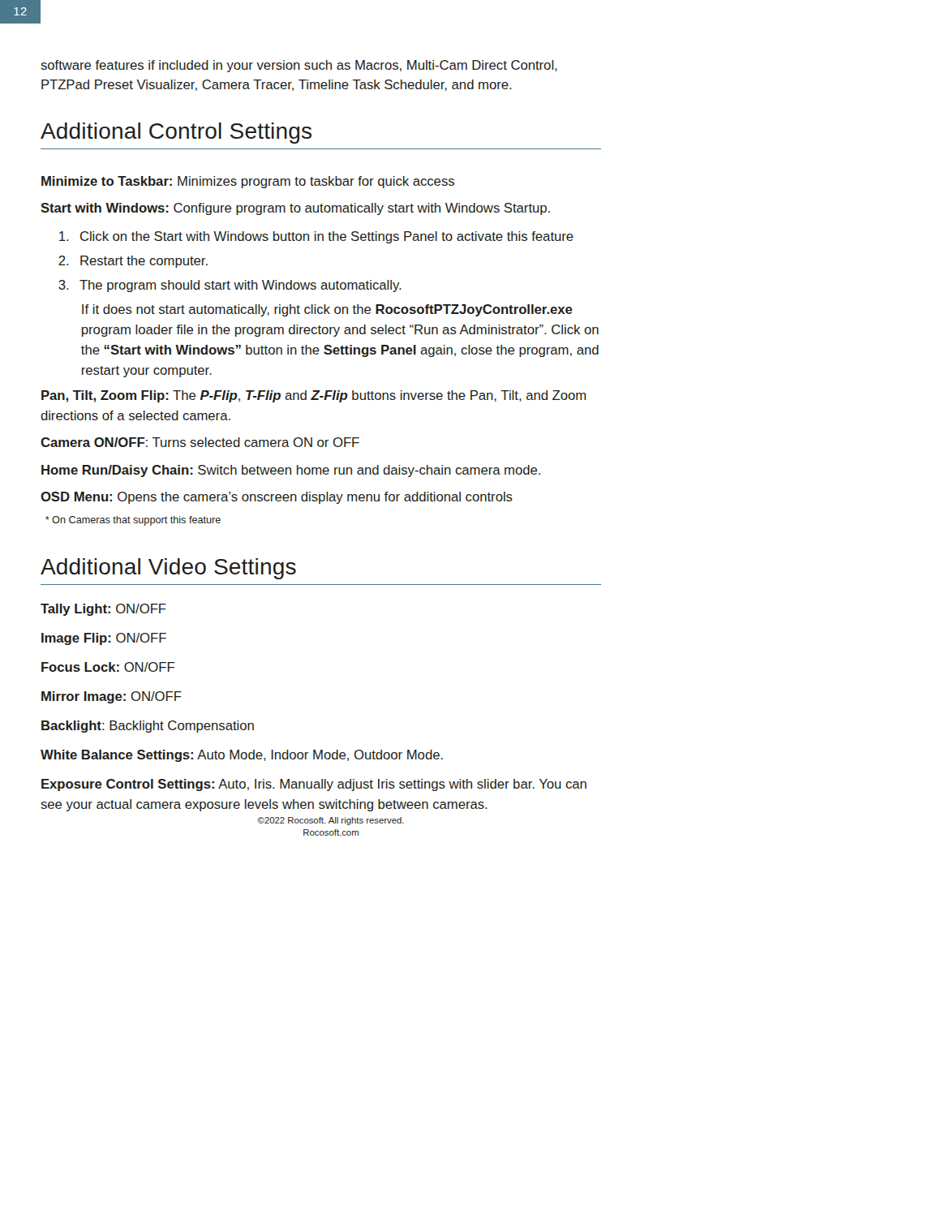12
software features if included in your version such as Macros, Multi-Cam Direct Control, PTZPad Preset Visualizer, Camera Tracer, Timeline Task Scheduler, and more.
Additional Control Settings
Minimize to Taskbar: Minimizes program to taskbar for quick access
Start with Windows: Configure program to automatically start with Windows Startup.
Click on the Start with Windows button in the Settings Panel to activate this feature
Restart the computer.
The program should start with Windows automatically.
If it does not start automatically, right click on the RocosoftPTZJoyController.exe program loader file in the program directory and select “Run as Administrator”. Click on the “Start with Windows” button in the Settings Panel again, close the program, and restart your computer.
Pan, Tilt, Zoom Flip: The P-Flip, T-Flip and Z-Flip buttons inverse the Pan, Tilt, and Zoom directions of a selected camera.
Camera ON/OFF: Turns selected camera ON or OFF
Home Run/Daisy Chain: Switch between home run and daisy-chain camera mode.
OSD Menu: Opens the camera’s onscreen display menu for additional controls
* On Cameras that support this feature
Additional Video Settings
Tally Light: ON/OFF
Image Flip: ON/OFF
Focus Lock: ON/OFF
Mirror Image: ON/OFF
Backlight: Backlight Compensation
White Balance Settings: Auto Mode, Indoor Mode, Outdoor Mode.
Exposure Control Settings: Auto, Iris. Manually adjust Iris settings with slider bar. You can see your actual camera exposure levels when switching between cameras.
©2022 Rocosoft. All rights reserved.
Rocosoft.com